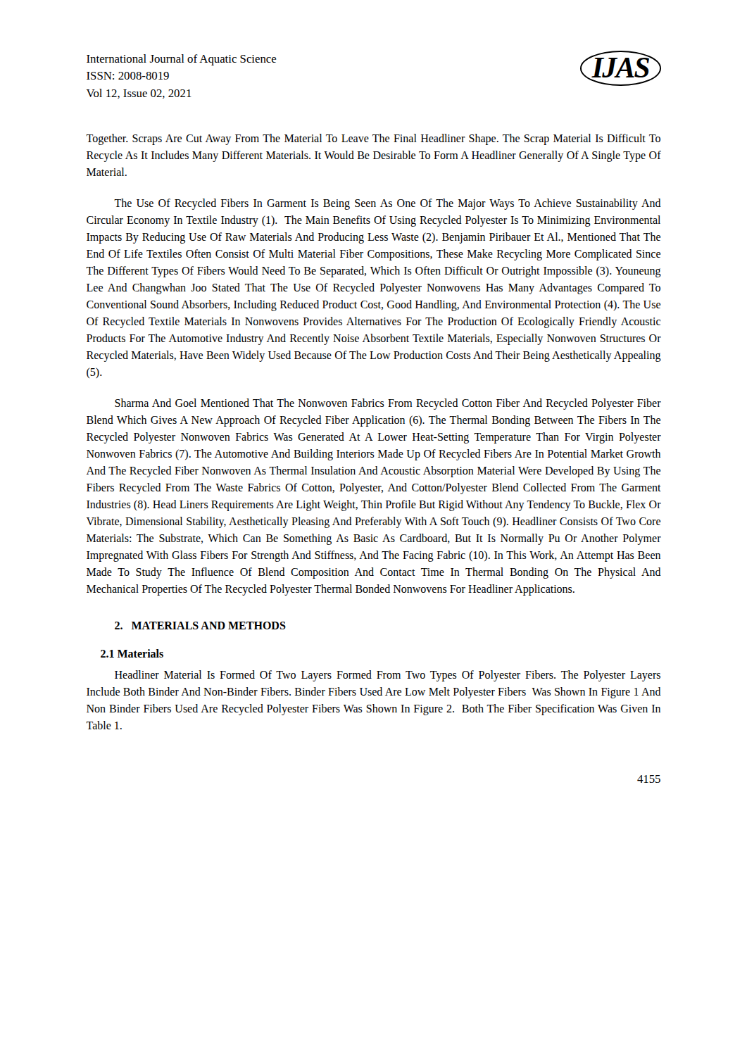International Journal of Aquatic Science
ISSN: 2008-8019
Vol 12, Issue 02, 2021
IJAS
Together. Scraps Are Cut Away From The Material To Leave The Final Headliner Shape. The Scrap Material Is Difficult To Recycle As It Includes Many Different Materials. It Would Be Desirable To Form A Headliner Generally Of A Single Type Of Material.
The Use Of Recycled Fibers In Garment Is Being Seen As One Of The Major Ways To Achieve Sustainability And Circular Economy In Textile Industry (1). The Main Benefits Of Using Recycled Polyester Is To Minimizing Environmental Impacts By Reducing Use Of Raw Materials And Producing Less Waste (2). Benjamin Piribauer Et Al., Mentioned That The End Of Life Textiles Often Consist Of Multi Material Fiber Compositions, These Make Recycling More Complicated Since The Different Types Of Fibers Would Need To Be Separated, Which Is Often Difficult Or Outright Impossible (3). Youneung Lee And Changwhan Joo Stated That The Use Of Recycled Polyester Nonwovens Has Many Advantages Compared To Conventional Sound Absorbers, Including Reduced Product Cost, Good Handling, And Environmental Protection (4). The Use Of Recycled Textile Materials In Nonwovens Provides Alternatives For The Production Of Ecologically Friendly Acoustic Products For The Automotive Industry And Recently Noise Absorbent Textile Materials, Especially Nonwoven Structures Or Recycled Materials, Have Been Widely Used Because Of The Low Production Costs And Their Being Aesthetically Appealing (5).
Sharma And Goel Mentioned That The Nonwoven Fabrics From Recycled Cotton Fiber And Recycled Polyester Fiber Blend Which Gives A New Approach Of Recycled Fiber Application (6). The Thermal Bonding Between The Fibers In The Recycled Polyester Nonwoven Fabrics Was Generated At A Lower Heat-Setting Temperature Than For Virgin Polyester Nonwoven Fabrics (7). The Automotive And Building Interiors Made Up Of Recycled Fibers Are In Potential Market Growth And The Recycled Fiber Nonwoven As Thermal Insulation And Acoustic Absorption Material Were Developed By Using The Fibers Recycled From The Waste Fabrics Of Cotton, Polyester, And Cotton/Polyester Blend Collected From The Garment Industries (8). Head Liners Requirements Are Light Weight, Thin Profile But Rigid Without Any Tendency To Buckle, Flex Or Vibrate, Dimensional Stability, Aesthetically Pleasing And Preferably With A Soft Touch (9). Headliner Consists Of Two Core Materials: The Substrate, Which Can Be Something As Basic As Cardboard, But It Is Normally Pu Or Another Polymer Impregnated With Glass Fibers For Strength And Stiffness, And The Facing Fabric (10). In This Work, An Attempt Has Been Made To Study The Influence Of Blend Composition And Contact Time In Thermal Bonding On The Physical And Mechanical Properties Of The Recycled Polyester Thermal Bonded Nonwovens For Headliner Applications.
2. MATERIALS AND METHODS
2.1 Materials
Headliner Material Is Formed Of Two Layers Formed From Two Types Of Polyester Fibers. The Polyester Layers Include Both Binder And Non-Binder Fibers. Binder Fibers Used Are Low Melt Polyester Fibers Was Shown In Figure 1 And Non Binder Fibers Used Are Recycled Polyester Fibers Was Shown In Figure 2. Both The Fiber Specification Was Given In Table 1.
4155